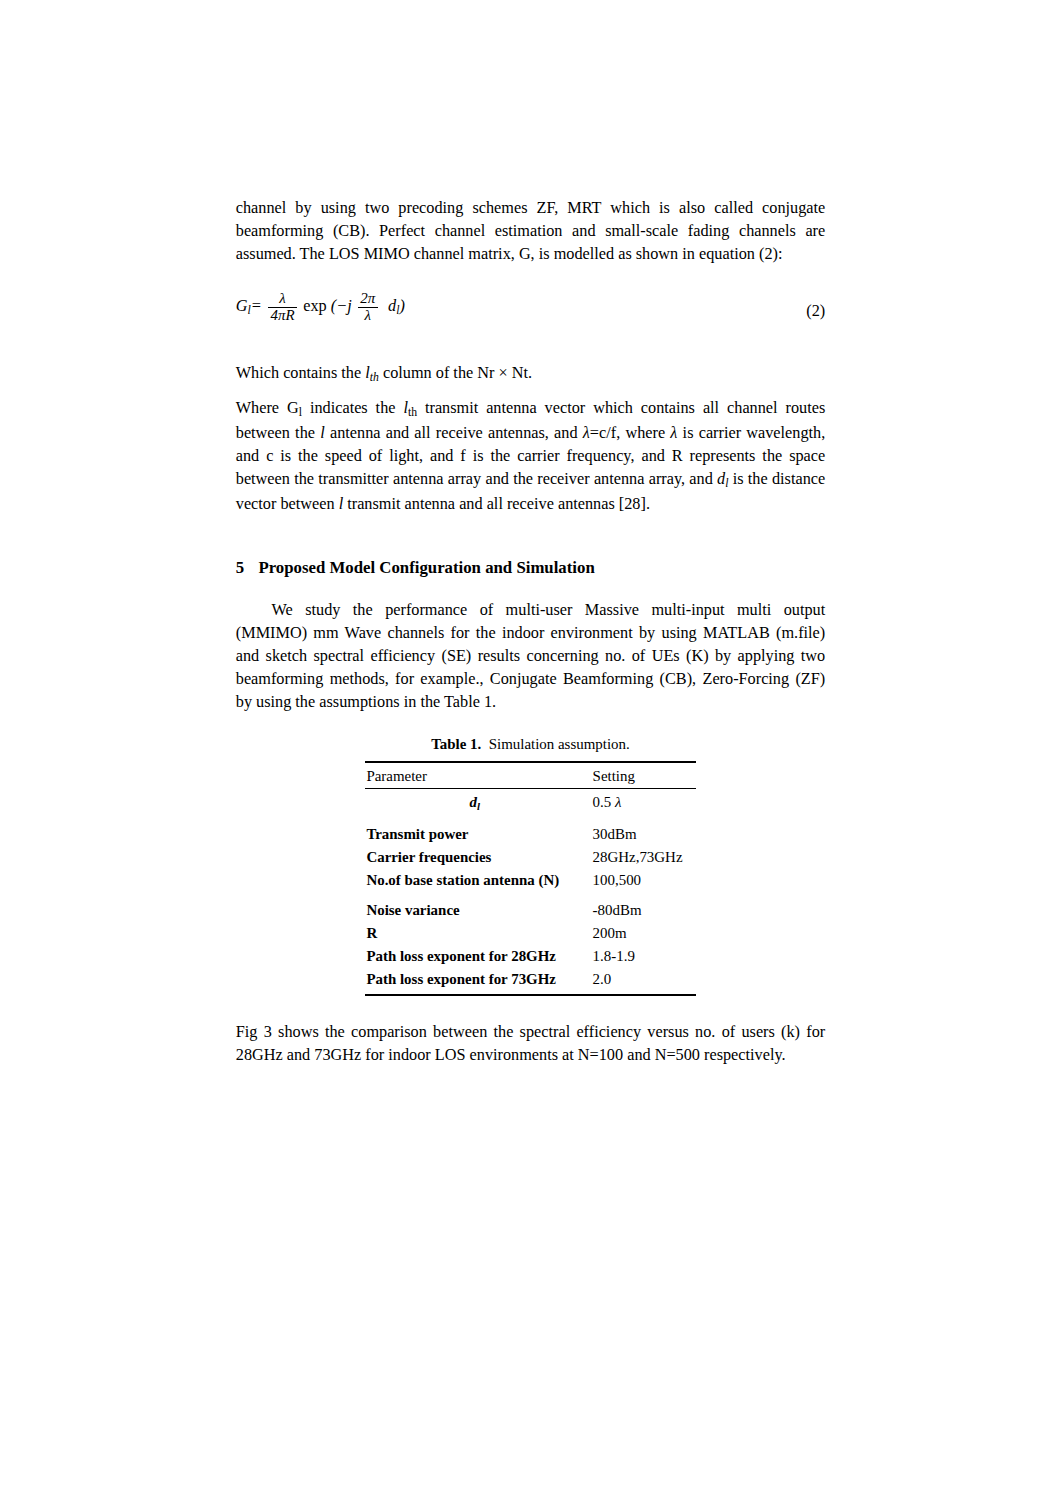channel by using two precoding schemes ZF, MRT which is also called conjugate beamforming (CB). Perfect channel estimation and small-scale fading channels are assumed. The LOS MIMO channel matrix, G, is modelled as shown in equation (2):
Gl= λ 4πR exp (−j 2π λ dl) (2)
Which contains the lth column of the Nr × Nt.
Where Gl indicates the lth transmit antenna vector which contains all channel routes between the l antenna and all receive antennas, and λ=c/f, where λ is carrier wavelength, and c is the speed of light, and f is the carrier frequency, and R represents the space between the transmitter antenna array and the receiver antenna array, and dl is the distance vector between l transmit antenna and all receive antennas [28].
5 Proposed Model Configuration and Simulation
We study the performance of multi-user Massive multi-input multi output (MMIMO) mm Wave channels for the indoor environment by using MATLAB (m.file) and sketch spectral efficiency (SE) results concerning no. of UEs (K) by applying two beamforming methods, for example., Conjugate Beamforming (CB), Zero-Forcing (ZF) by using the assumptions in the Table 1.
Table 1. Simulation assumption.
| Parameter | Setting |
| d l | 0.5 λ |
| Transmit power | 30dBm |
| Carrier frequencies | 28GHz,73GHz |
| No.of base station antenna (N) | 100,500 |
| Noise variance | -80dBm |
| R | 200m |
| Path loss exponent for 28GHz | 1.8-1.9 |
| Path loss exponent for 73GHz | 2.0 |
Fig 3 shows the comparison between the spectral efficiency versus no. of users (k) for 28GHz and 73GHz for indoor LOS environments at N=100 and N=500 respectively.